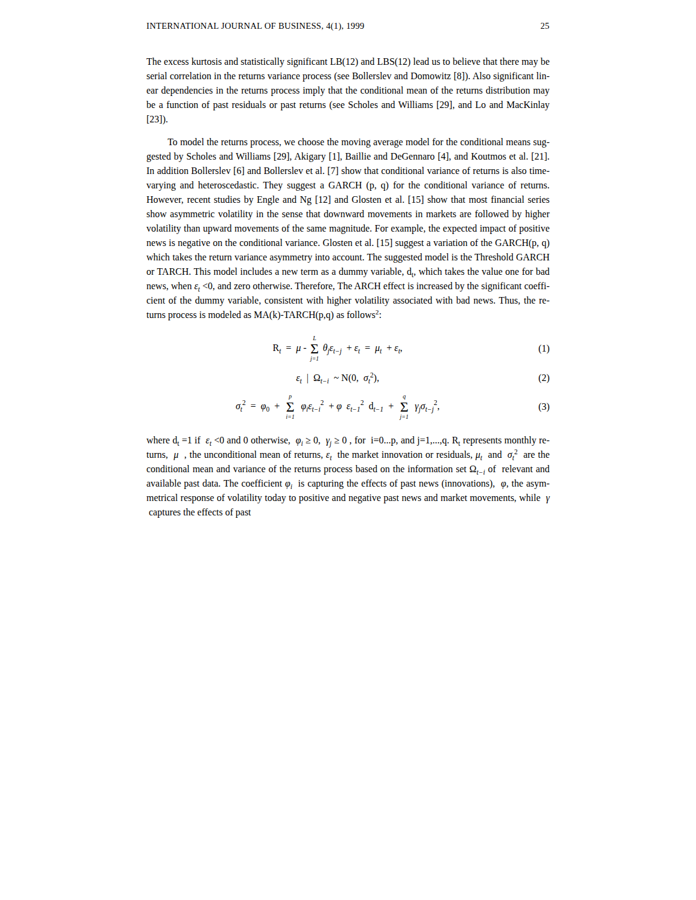International Journal of Business, 4(1), 1999 25
The excess kurtosis and statistically significant LB(12) and LBS(12) lead us to believe that there may be serial correlation in the returns variance process (see Bollerslev and Domowitz [8]). Also significant linear dependencies in the returns process imply that the conditional mean of the returns distribution may be a function of past residuals or past returns (see Scholes and Williams [29], and Lo and MacKinlay [23]).
To model the returns process, we choose the moving average model for the conditional means suggested by Scholes and Williams [29], Akigary [1], Baillie and DeGennaro [4], and Koutmos et al. [21]. In addition Bollerslev [6] and Bollerslev et al. [7] show that conditional variance of returns is also time-varying and heteroscedastic. They suggest a GARCH (p, q) for the conditional variance of returns. However, recent studies by Engle and Ng [12] and Glosten et al. [15] show that most financial series show asymmetric volatility in the sense that downward movements in markets are followed by higher volatility than upward movements of the same magnitude. For example, the expected impact of positive news is negative on the conditional variance. Glosten et al. [15] suggest a variation of the GARCH(p, q) which takes the return variance asymmetry into account. The suggested model is the Threshold GARCH or TARCH. This model includes a new term as a dummy variable, dt, which takes the value one for bad news, when εt <0, and zero otherwise. Therefore, The ARCH effect is increased by the significant coefficient of the dummy variable, consistent with higher volatility associated with bad news. Thus, the returns process is modeled as MA(k)-TARCH(p,q) as follows2:
Rt = μ - LΣj=1 θjεt−j + εt = μt + εt,
(1)
εt | Ωt−i ~ N(0, σt2),
(2)
σt2 = φ0 + pΣi=1 φiεt−i2 + φ εt−12 dt−1 + qΣj=1 γjσt−j2,
(3)
where dt =1 if εt <0 and 0 otherwise, φi ≥ 0, γj ≥ 0 , for i=0...p, and j=1,...,q. Rt represents monthly returns, μ , the unconditional mean of returns, εt the market innovation or residuals, μt and σt2 are the conditional mean and variance of the returns process based on the information set Ωt−i of relevant and available past data. The coefficient φi is capturing the effects of past news (innovations), φ, the asymmetrical response of volatility today to positive and negative past news and market movements, while γ captures the effects of past